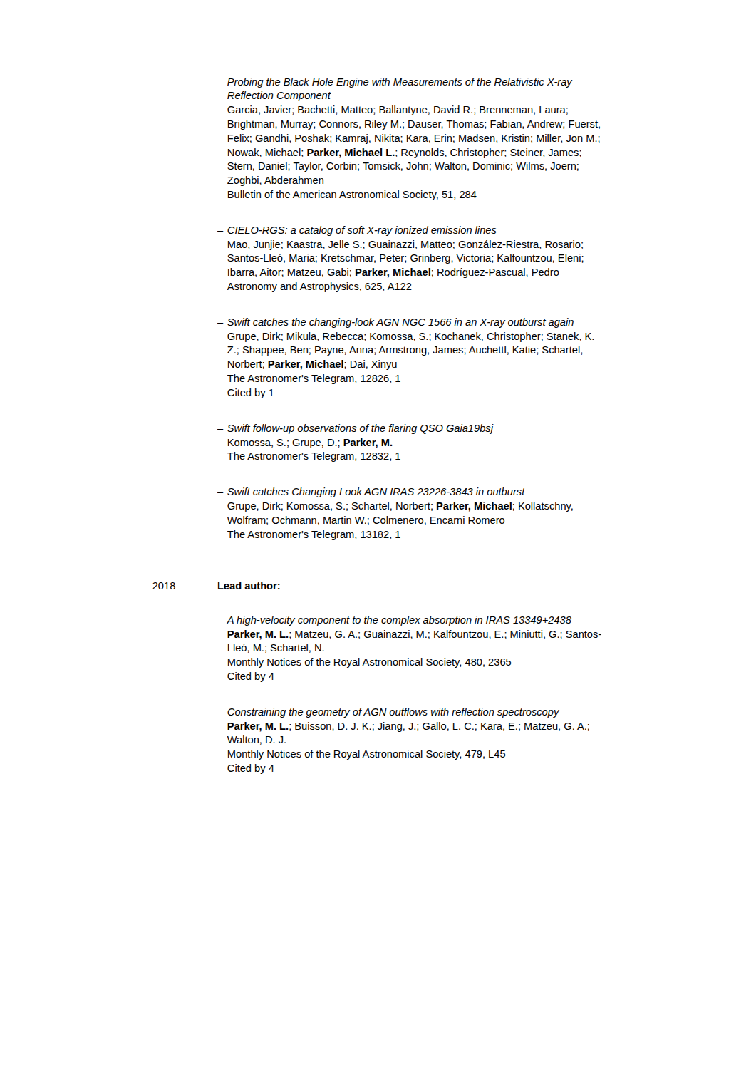Probing the Black Hole Engine with Measurements of the Relativistic X-ray Reflection Component Garcia, Javier; Bachetti, Matteo; Ballantyne, David R.; Brenneman, Laura; Brightman, Murray; Connors, Riley M.; Dauser, Thomas; Fabian, Andrew; Fuerst, Felix; Gandhi, Poshak; Kamraj, Nikita; Kara, Erin; Madsen, Kristin; Miller, Jon M.; Nowak, Michael; Parker, Michael L.; Reynolds, Christopher; Steiner, James; Stern, Daniel; Taylor, Corbin; Tomsick, John; Walton, Dominic; Wilms, Joern; Zoghbi, Abderahmen Bulletin of the American Astronomical Society, 51, 284
CIELO-RGS: a catalog of soft X-ray ionized emission lines Mao, Junjie; Kaastra, Jelle S.; Guainazzi, Matteo; González-Riestra, Rosario; Santos-Lleó, Maria; Kretschmar, Peter; Grinberg, Victoria; Kalfountzou, Eleni; Ibarra, Aitor; Matzeu, Gabi; Parker, Michael; Rodríguez-Pascual, Pedro Astronomy and Astrophysics, 625, A122
Swift catches the changing-look AGN NGC 1566 in an X-ray outburst again Grupe, Dirk; Mikula, Rebecca; Komossa, S.; Kochanek, Christopher; Stanek, K. Z.; Shappee, Ben; Payne, Anna; Armstrong, James; Auchettl, Katie; Schartel, Norbert; Parker, Michael; Dai, Xinyu The Astronomer's Telegram, 12826, 1 Cited by 1
Swift follow-up observations of the flaring QSO Gaia19bsj Komossa, S.; Grupe, D.; Parker, M. The Astronomer's Telegram, 12832, 1
Swift catches Changing Look AGN IRAS 23226-3843 in outburst Grupe, Dirk; Komossa, S.; Schartel, Norbert; Parker, Michael; Kollatschny, Wolfram; Ochmann, Martin W.; Colmenero, Encarni Romero The Astronomer's Telegram, 13182, 1
2018
Lead author:
A high-velocity component to the complex absorption in IRAS 13349+2438 Parker, M. L.; Matzeu, G. A.; Guainazzi, M.; Kalfountzou, E.; Miniutti, G.; Santos-Lleó, M.; Schartel, N. Monthly Notices of the Royal Astronomical Society, 480, 2365 Cited by 4
Constraining the geometry of AGN outflows with reflection spectroscopy Parker, M. L.; Buisson, D. J. K.; Jiang, J.; Gallo, L. C.; Kara, E.; Matzeu, G. A.; Walton, D. J. Monthly Notices of the Royal Astronomical Society, 479, L45 Cited by 4